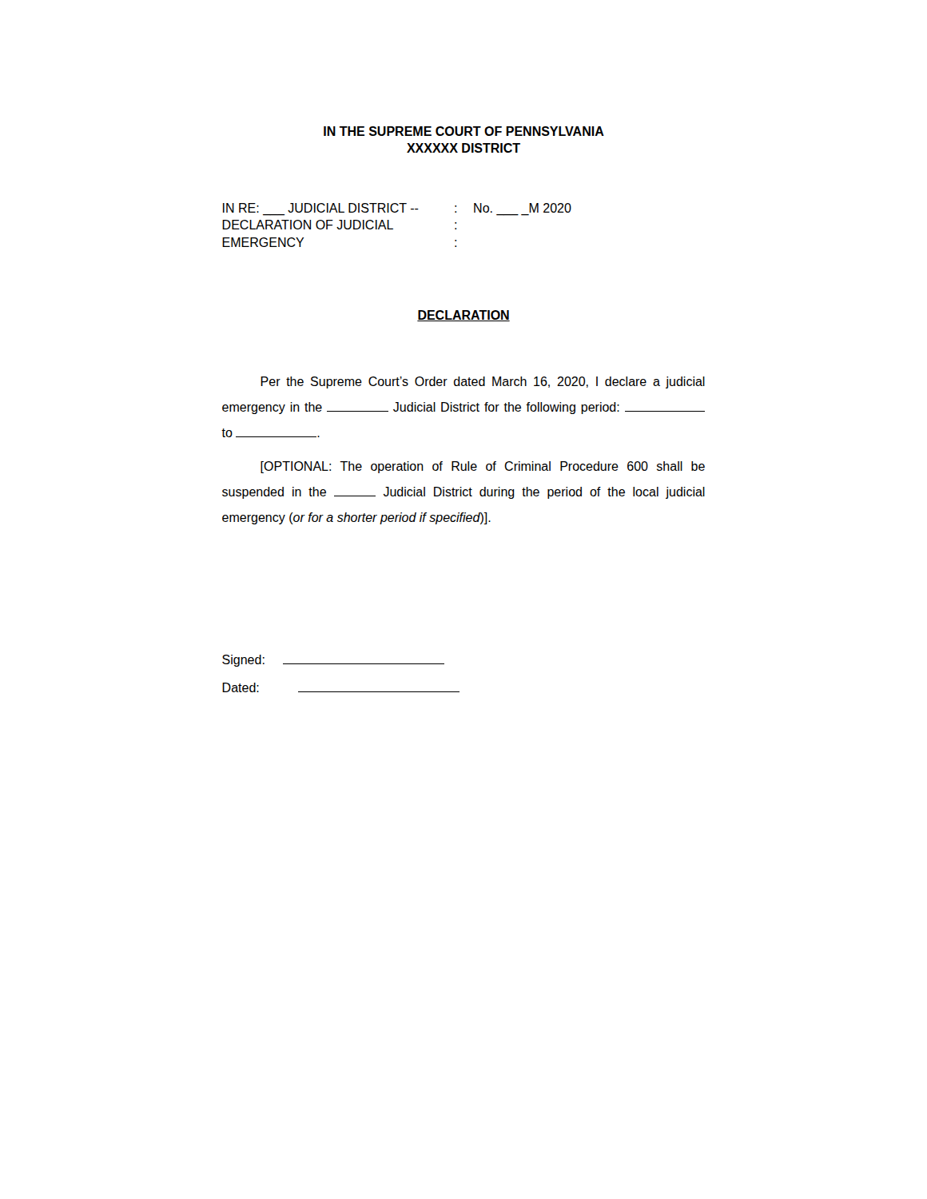IN THE SUPREME COURT OF PENNSYLVANIA
XXXXXX DISTRICT
| IN RE: ___ JUDICIAL DISTRICT -- | : | No. ___ _M 2020 |
| DECLARATION OF JUDICIAL | : | |
| EMERGENCY | : | |
DECLARATION
Per the Supreme Court’s Order dated March 16, 2020, I declare a judicial emergency in the Judicial District for the following period: to .
[OPTIONAL: The operation of Rule of Criminal Procedure 600 shall be suspended in the Judicial District during the period of the local judicial emergency (or for a shorter period if specified)].
Signed:
Dated: